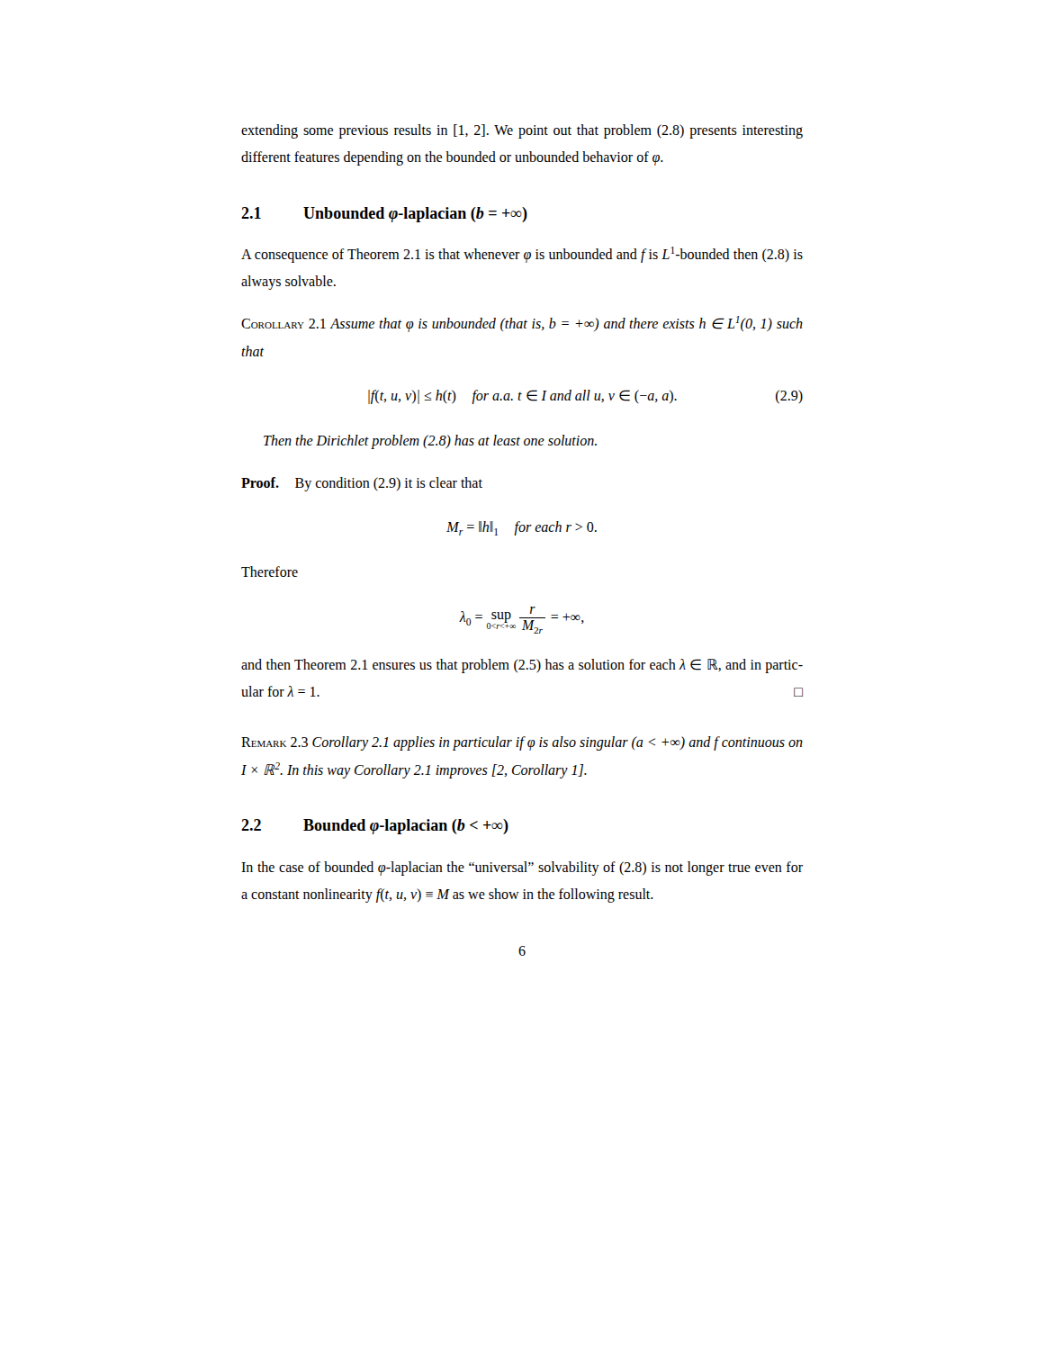extending some previous results in [1, 2]. We point out that problem (2.8) presents interesting different features depending on the bounded or unbounded behavior of φ.
2.1 Unbounded φ-laplacian (b = +∞)
A consequence of Theorem 2.1 is that whenever φ is unbounded and f is L1-bounded then (2.8) is always solvable.
Corollary 2.1 Assume that φ is unbounded (that is, b = +∞) and there exists h ∈ L1(0, 1) such that
|f(t, u, v)| ≤ h(t) for a.a. t ∈ I and all u, v ∈ (−a, a). (2.9)
Then the Dirichlet problem (2.8) has at least one solution.
Proof. By condition (2.9) it is clear that
Mr = ‖h‖1 for each r > 0.
Therefore
λ0 = sup 0<r<+∞rM2r = +∞,
and then Theorem 2.1 ensures us that problem (2.5) has a solution for each λ ∈ ℝ, and in particular for λ = 1.□
Remark 2.3 Corollary 2.1 applies in particular if φ is also singular (a < +∞) and f continuous on I × ℝ2. In this way Corollary 2.1 improves [2, Corollary 1].
2.2 Bounded φ-laplacian (b < +∞)
In the case of bounded φ-laplacian the “universal” solvability of (2.8) is not longer true even for a constant nonlinearity f(t, u, v) ≡ M as we show in the following result.
6